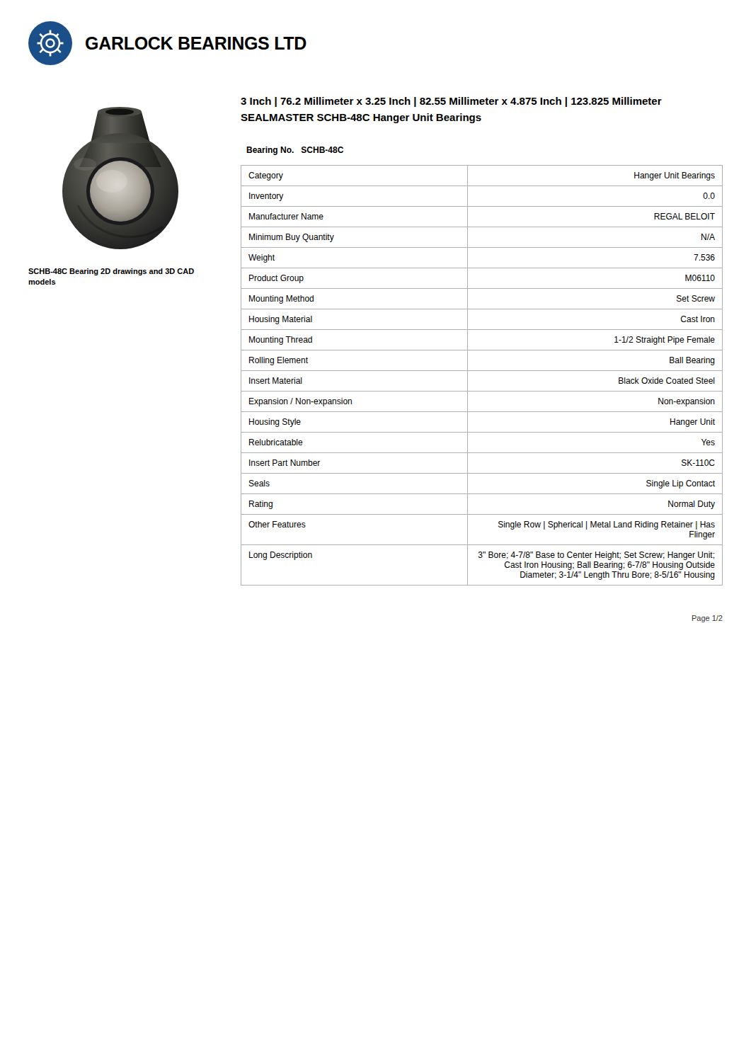GARLOCK BEARINGS LTD
SCHB-48C Bearing 2D drawings and 3D CAD models
3 Inch | 76.2 Millimeter x 3.25 Inch | 82.55 Millimeter x 4.875 Inch | 123.825 Millimeter SEALMASTER SCHB-48C Hanger Unit Bearings
Bearing No. SCHB-48C
| Category | Hanger Unit Bearings |
| Inventory | 0.0 |
| Manufacturer Name | REGAL BELOIT |
| Minimum Buy Quantity | N/A |
| Weight | 7.536 |
| Product Group | M06110 |
| Mounting Method | Set Screw |
| Housing Material | Cast Iron |
| Mounting Thread | 1-1/2 Straight Pipe Female |
| Rolling Element | Ball Bearing |
| Insert Material | Black Oxide Coated Steel |
| Expansion / Non-expansion | Non-expansion |
| Housing Style | Hanger Unit |
| Relubricatable | Yes |
| Insert Part Number | SK-110C |
| Seals | Single Lip Contact |
| Rating | Normal Duty |
| Other Features | Single Row / Spherical / Metal Land Riding Retainer / Has Flinger |
| Long Description | 3" Bore; 4-7/8" Base to Center Height; Set Screw; Hanger Unit; Cast Iron Housing; Ball Bearing; 6-7/8" Housing Outside Diameter; 3-1/4" Length Thru Bore; 8-5/16" Housing |
Page 1/2